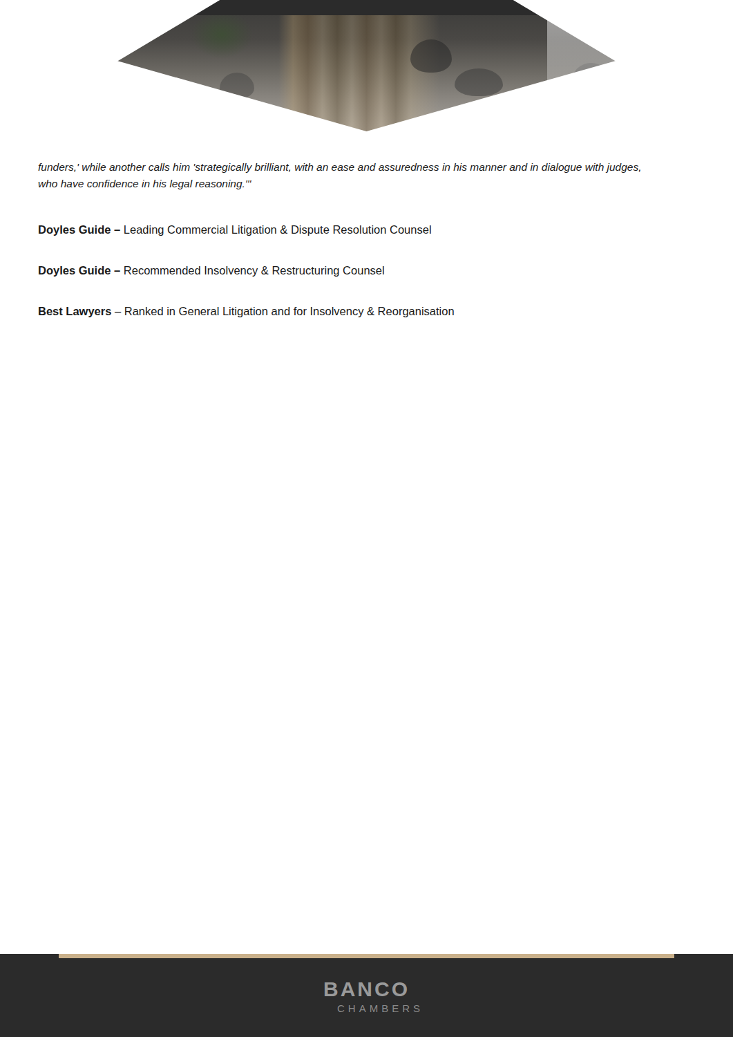funders,' while another calls him 'strategically brilliant, with an ease and assuredness in his manner and in dialogue with judges, who have confidence in his legal reasoning.'"
Doyles Guide – Leading Commercial Litigation & Dispute Resolution Counsel
Doyles Guide – Recommended Insolvency & Restructuring Counsel
Best Lawyers – Ranked in General Litigation and for Insolvency & Reorganisation
BANCO
CHAMBERS